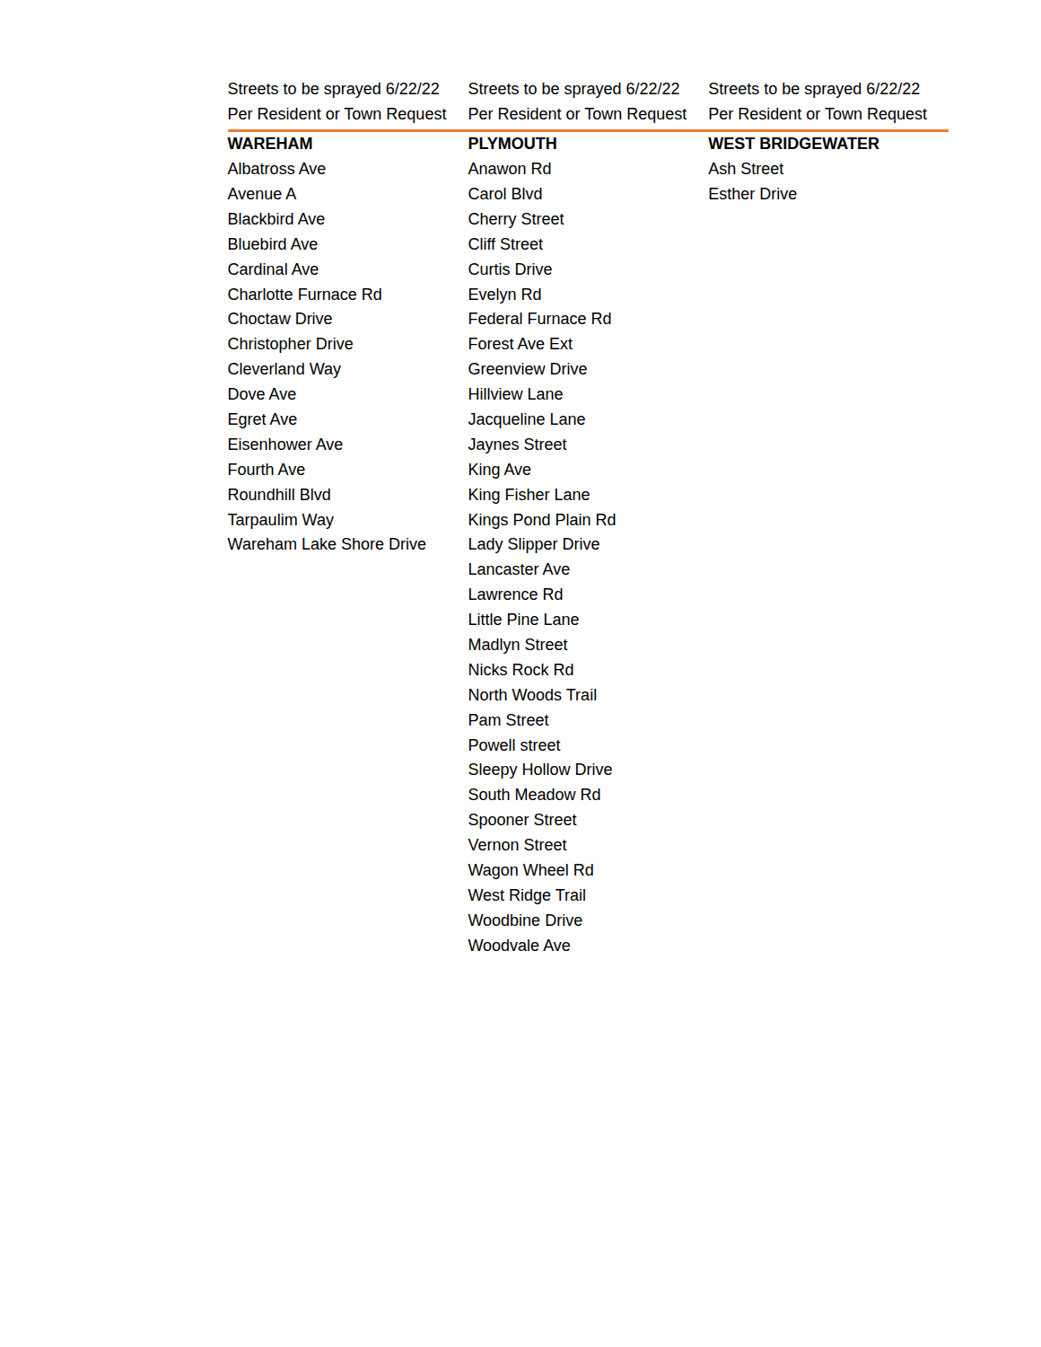| Streets to be sprayed 6/22/22 | Streets to be sprayed 6/22/22 | Streets to be sprayed 6/22/22 |
| Per Resident or Town Request | Per Resident or Town Request | Per Resident or Town Request |
| WAREHAM | PLYMOUTH | WEST BRIDGEWATER |
| Albatross Ave | Anawon Rd | Ash Street |
| Avenue A | Carol Blvd | Esther Drive |
| Blackbird Ave | Cherry Street | |
| Bluebird Ave | Cliff Street | |
| Cardinal Ave | Curtis Drive | |
| Charlotte Furnace Rd | Evelyn Rd | |
| Choctaw Drive | Federal Furnace Rd | |
| Christopher Drive | Forest Ave Ext | |
| Cleverland Way | Greenview Drive | |
| Dove Ave | Hillview Lane | |
| Egret Ave | Jacqueline Lane | |
| Eisenhower Ave | Jaynes Street | |
| Fourth Ave | King Ave | |
| Roundhill Blvd | King Fisher Lane | |
| Tarpaulim Way | Kings Pond Plain Rd | |
| Wareham Lake Shore Drive | Lady Slipper Drive | |
| | Lancaster Ave | |
| | Lawrence Rd | |
| | Little Pine Lane | |
| | Madlyn Street | |
| | Nicks Rock Rd | |
| | North Woods Trail | |
| | Pam Street | |
| | Powell street | |
| | Sleepy Hollow Drive | |
| | South Meadow Rd | |
| | Spooner Street | |
| | Vernon Street | |
| | Wagon Wheel Rd | |
| | West Ridge Trail | |
| | Woodbine Drive | |
| | Woodvale Ave | |